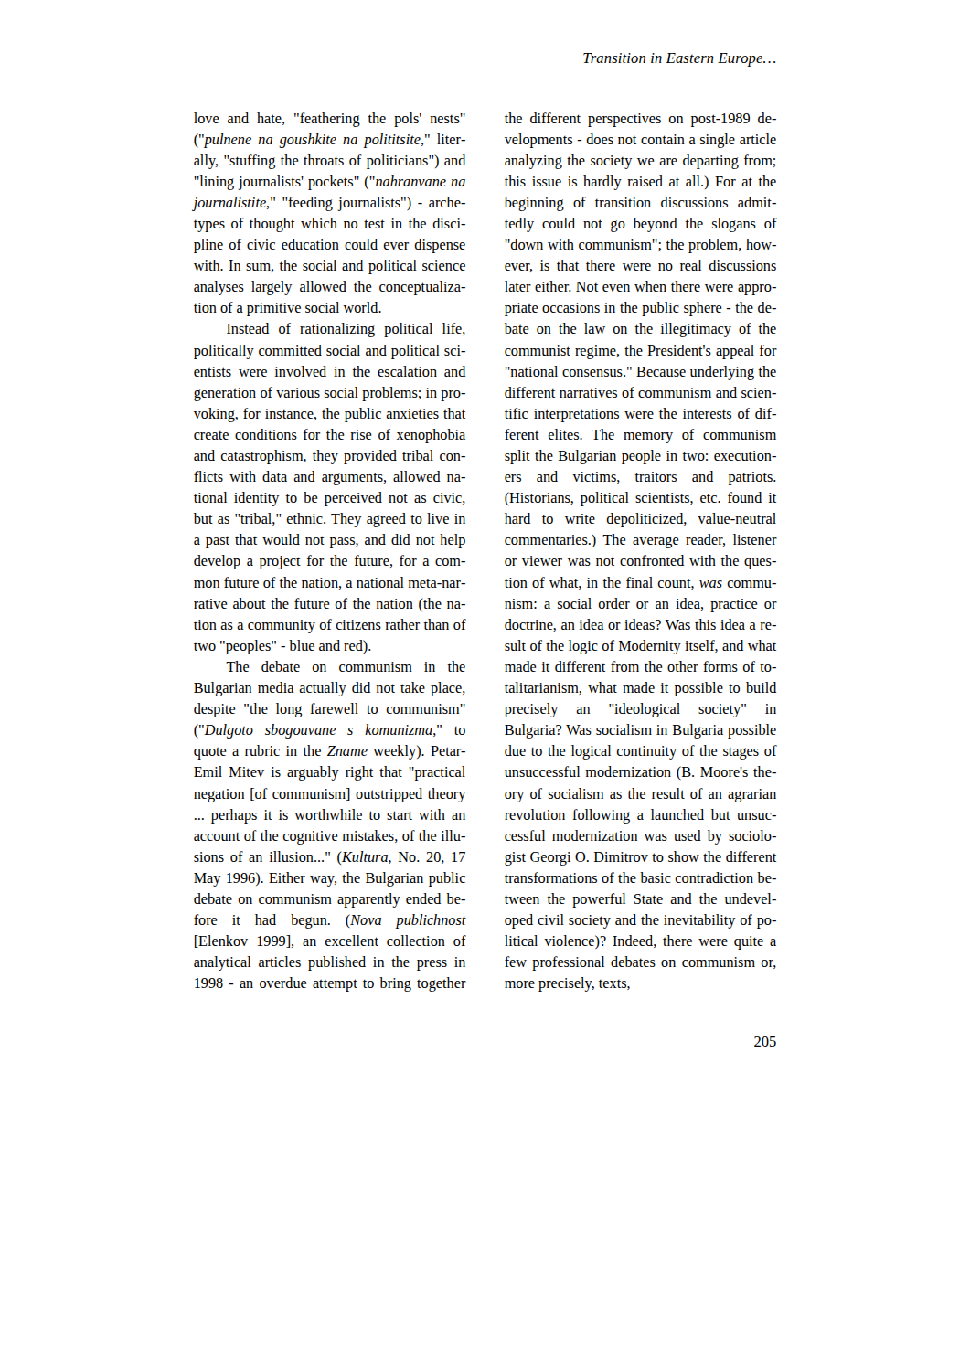Transition in Eastern Europe…
love and hate, "feathering the pols' nests" ("pulnene na goushkite na polititsite," literally, "stuffing the throats of politicians") and "lining journalists' pockets" ("nahranvane na journalistite," "feeding journalists") - archetypes of thought which no test in the discipline of civic education could ever dispense with. In sum, the social and political science analyses largely allowed the conceptualization of a primitive social world.
Instead of rationalizing political life, politically committed social and political scientists were involved in the escalation and generation of various social problems; in provoking, for instance, the public anxieties that create conditions for the rise of xenophobia and catastrophism, they provided tribal conflicts with data and arguments, allowed national identity to be perceived not as civic, but as "tribal," ethnic. They agreed to live in a past that would not pass, and did not help develop a project for the future, for a common future of the nation, a national meta-narrative about the future of the nation (the nation as a community of citizens rather than of two "peoples" - blue and red).
The debate on communism in the Bulgarian media actually did not take place, despite "the long farewell to communism" ("Dulgoto sbogouvane s komunizma," to quote a rubric in the Zname weekly). Petar-Emil Mitev is arguably right that "practical negation [of communism] outstripped theory ... perhaps it is worthwhile to start with an account of the cognitive mistakes, of the illusions of an illusion..." (Kultura, No. 20, 17 May 1996). Either way, the Bulgarian public debate on communism apparently ended before it had begun. (Nova publichnost [Elenkov 1999], an excellent collection of analytical articles published in the press in 1998 - an overdue attempt to bring together the different perspectives on post-1989 developments - does not contain a single article analyzing the society we are departing from; this issue is hardly raised at all.) For at the beginning of transition discussions admittedly could not go beyond the slogans of "down with communism"; the problem, however, is that there were no real discussions later either. Not even when there were appropriate occasions in the public sphere - the debate on the law on the illegitimacy of the communist regime, the President's appeal for "national consensus." Because underlying the different narratives of communism and scientific interpretations were the interests of different elites. The memory of communism split the Bulgarian people in two: executioners and victims, traitors and patriots. (Historians, political scientists, etc. found it hard to write depoliticized, value-neutral commentaries.) The average reader, listener or viewer was not confronted with the question of what, in the final count, was communism: a social order or an idea, practice or doctrine, an idea or ideas? Was this idea a result of the logic of Modernity itself, and what made it different from the other forms of totalitarianism, what made it possible to build precisely an "ideological society" in Bulgaria? Was socialism in Bulgaria possible due to the logical continuity of the stages of unsuccessful modernization (B. Moore's theory of socialism as the result of an agrarian revolution following a launched but unsuccessful modernization was used by sociologist Georgi O. Dimitrov to show the different transformations of the basic contradiction between the powerful State and the undeveloped civil society and the inevitability of political violence)? Indeed, there were quite a few professional debates on communism or, more precisely, texts,
205